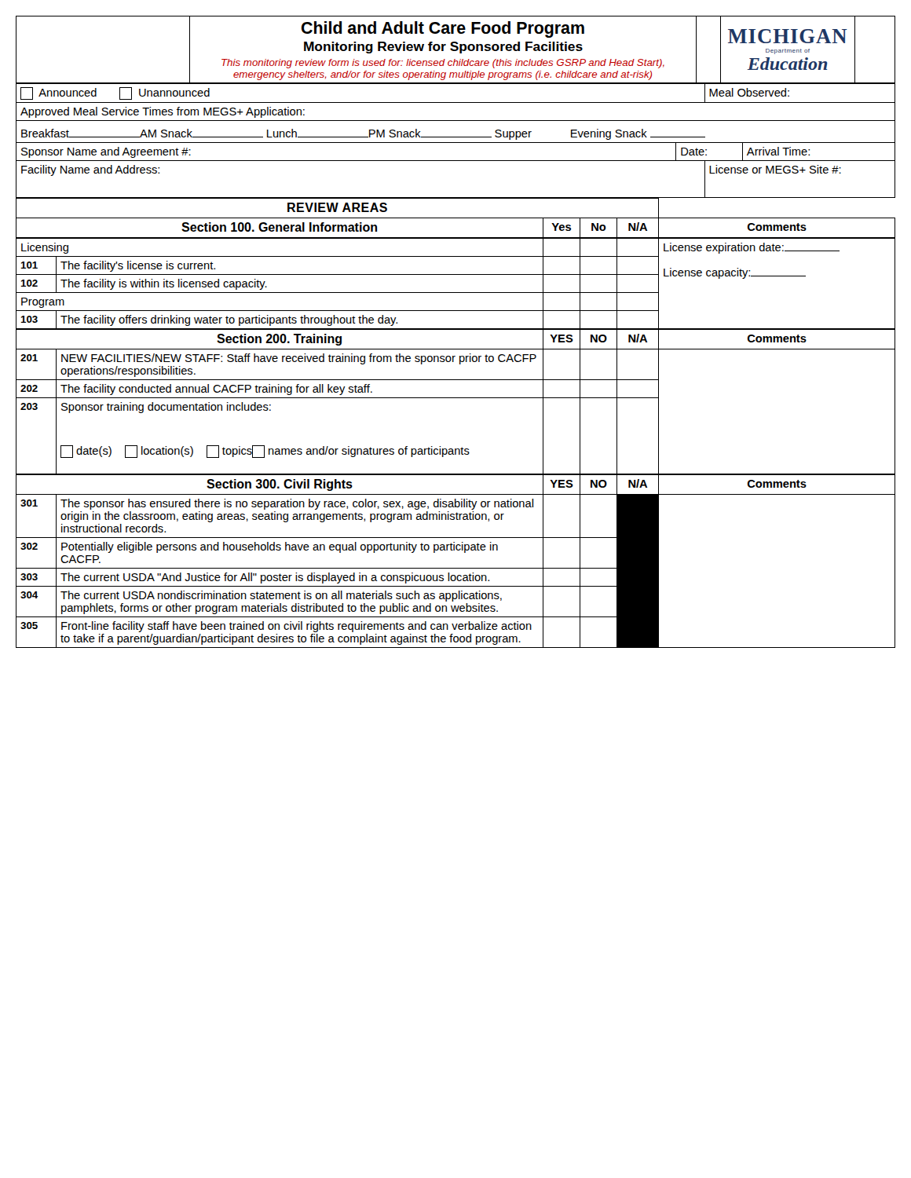| | Child and Adult Care Food Program Monitoring Review for Sponsored Facilities This monitoring review form is used for: licensed childcare (this includes GSRP and Head Start), emergency shelters, and/or for sites operating multiple programs (i.e. childcare and at-risk) | | MICHIGAN Department of Education | |
| Announced Unannounced | Meal Observed: |
| Approved Meal Service Times from MEGS+ Application: |
| Breakfast AM Snack Lunch PM Snack Supper Evening Snack |
| Sponsor Name and Agreement #: | Date: | Arrival Time: |
| Facility Name and Address: | License or MEGS+ Site #: |
| REVIEW AREAS |
| Section 100. General Information | Yes | No | N/A | Comments |
| Licensing | | | | License expiration date: License capacity: |
| 101 | The facility's license is current. | | | |
| 102 | The facility is within its licensed capacity. | | | |
| Program | | | |
| 103 | The facility offers drinking water to participants throughout the day. | | | |
| Section 200. Training | YES | NO | N/A | Comments |
| 201 | NEW FACILITIES/NEW STAFF: Staff have received training from the sponsor prior to CACFP operations/responsibilities. | | | | |
| 202 | The facility conducted annual CACFP training for all key staff. | | | |
| 203 | Sponsor training documentation includes: date(s) location(s) topics names and/or signatures of participants | | | |
| Section 300. Civil Rights | YES | NO | N/A | Comments |
| 301 | The sponsor has ensured there is no separation by race, color, sex, age, disability or national origin in the classroom, eating areas, seating arrangements, program administration, or instructional records. | | | | |
| 302 | Potentially eligible persons and households have an equal opportunity to participate in CACFP. | | | |
| 303 | The current USDA "And Justice for All" poster is displayed in a conspicuous location. | | | |
| 304 | The current USDA nondiscrimination statement is on all materials such as applications, pamphlets, forms or other program materials distributed to the public and on websites. | | | |
| 305 | Front-line facility staff have been trained on civil rights requirements and can verbalize action to take if a parent/guardian/participant desires to file a complaint against the food program. | | | |